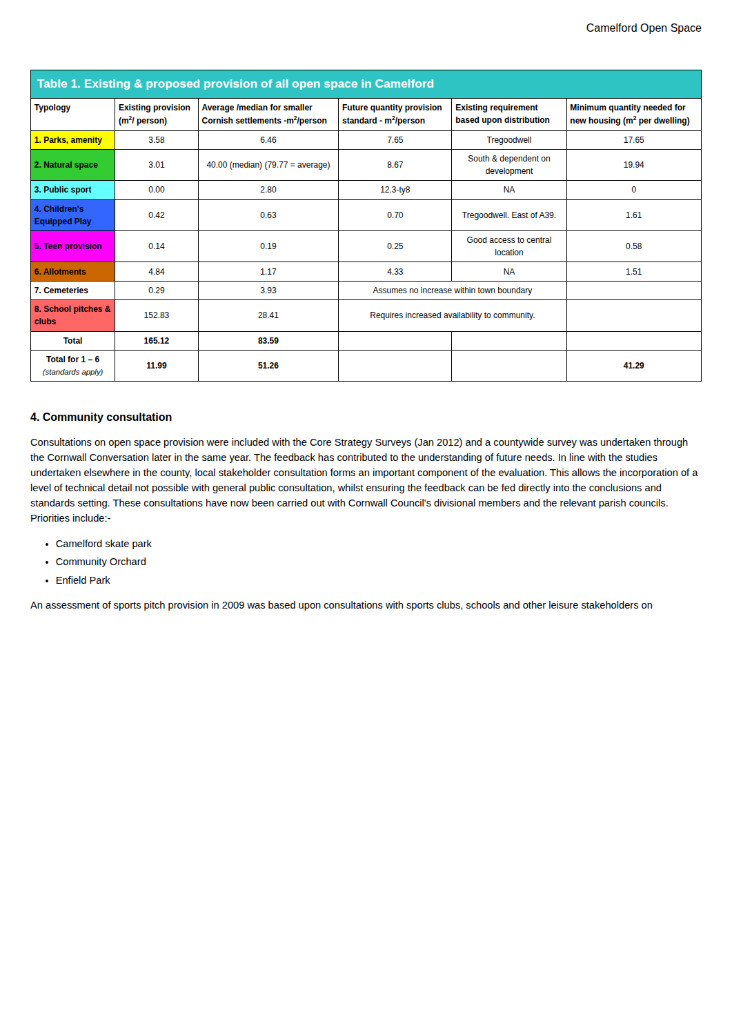Camelford Open Space
Table 1. Existing & proposed provision of all open space in Camelford
| Typology | Existing provision (m 2 / person) | Average /median for smaller Cornish settlements -m 2 /person | Future quantity provision standard - m 2 /person | Existing requirement based upon distribution | Minimum quantity needed for new housing (m 2 per dwelling) |
| --- | --- | --- | --- | --- | --- |
| 1. Parks, amenity | 3.58 | 6.46 | 7.65 | Tregoodwell | 17.65 |
| 2. Natural space | 3.01 | 40.00 (median) (79.77 = average) | 8.67 | South & dependent on development | 19.94 |
| 3. Public sport | 0.00 | 2.80 | 12.3-ty8 | NA | 0 |
| 4. Children's Equipped Play | 0.42 | 0.63 | 0.70 | Tregoodwell. East of A39. | 1.61 |
| 5. Teen provision | 0.14 | 0.19 | 0.25 | Good access to central location | 0.58 |
| 6. Allotments | 4.84 | 1.17 | 4.33 | NA | 1.51 |
| 7. Cemeteries | 0.29 | 3.93 | Assumes no increase within town boundary | |
| 8. School pitches & clubs | 152.83 | 28.41 | Requires increased availability to community. | |
| Total | 165.12 | 83.59 | | | |
| Total for 1 – 6 (standards apply) | 11.99 | 51.26 | | | 41.29 |
4. Community consultation
Consultations on open space provision were included with the Core Strategy Surveys (Jan 2012) and a countywide survey was undertaken through the Cornwall Conversation later in the same year. The feedback has contributed to the understanding of future needs. In line with the studies undertaken elsewhere in the county, local stakeholder consultation forms an important component of the evaluation. This allows the incorporation of a level of technical detail not possible with general public consultation, whilst ensuring the feedback can be fed directly into the conclusions and standards setting. These consultations have now been carried out with Cornwall Council's divisional members and the relevant parish councils. Priorities include:-
Camelford skate park
Community Orchard
Enfield Park
An assessment of sports pitch provision in 2009 was based upon consultations with sports clubs, schools and other leisure stakeholders on